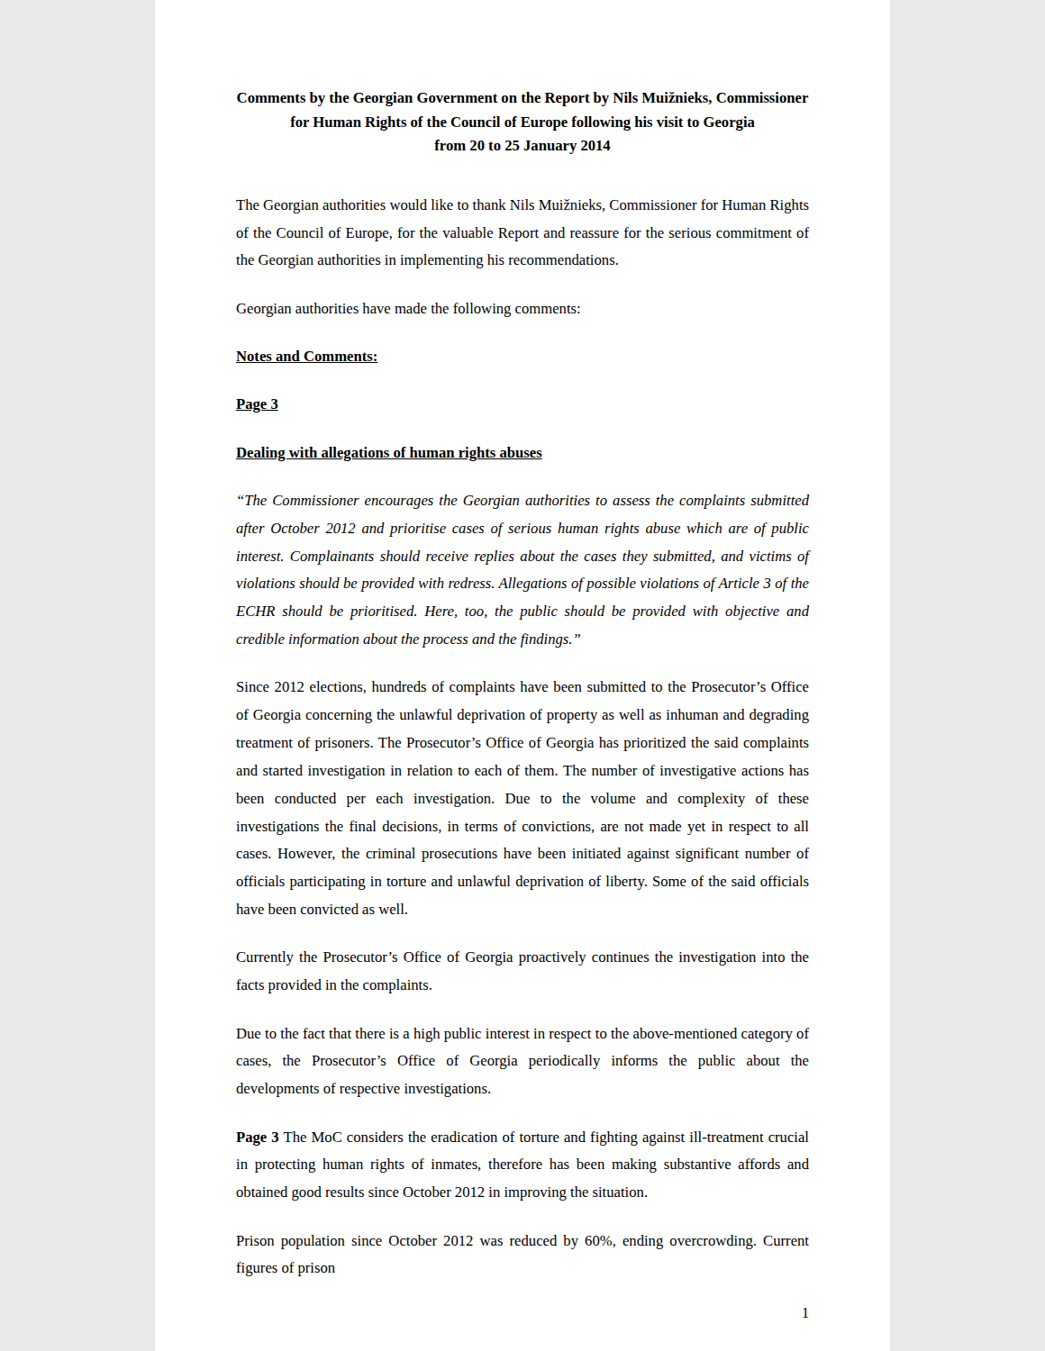Comments by the Georgian Government on the Report by Nils Muižnieks, Commissioner for Human Rights of the Council of Europe following his visit to Georgia
from 20 to 25 January 2014
The Georgian authorities would like to thank Nils Muižnieks, Commissioner for Human Rights of the Council of Europe, for the valuable Report and reassure for the serious commitment of the Georgian authorities in implementing his recommendations.
Georgian authorities have made the following comments:
Notes and Comments:
Page 3
Dealing with allegations of human rights abuses
“The Commissioner encourages the Georgian authorities to assess the complaints submitted after October 2012 and prioritise cases of serious human rights abuse which are of public interest. Complainants should receive replies about the cases they submitted, and victims of violations should be provided with redress. Allegations of possible violations of Article 3 of the ECHR should be prioritised. Here, too, the public should be provided with objective and credible information about the process and the findings.”
Since 2012 elections, hundreds of complaints have been submitted to the Prosecutor’s Office of Georgia concerning the unlawful deprivation of property as well as inhuman and degrading treatment of prisoners. The Prosecutor’s Office of Georgia has prioritized the said complaints and started investigation in relation to each of them. The number of investigative actions has been conducted per each investigation. Due to the volume and complexity of these investigations the final decisions, in terms of convictions, are not made yet in respect to all cases. However, the criminal prosecutions have been initiated against significant number of officials participating in torture and unlawful deprivation of liberty. Some of the said officials have been convicted as well.
Currently the Prosecutor’s Office of Georgia proactively continues the investigation into the facts provided in the complaints.
Due to the fact that there is a high public interest in respect to the above-mentioned category of cases, the Prosecutor’s Office of Georgia periodically informs the public about the developments of respective investigations.
Page 3 The MoC considers the eradication of torture and fighting against ill-treatment crucial in protecting human rights of inmates, therefore has been making substantive affords and obtained good results since October 2012 in improving the situation.
Prison population since October 2012 was reduced by 60%, ending overcrowding. Current figures of prison
1